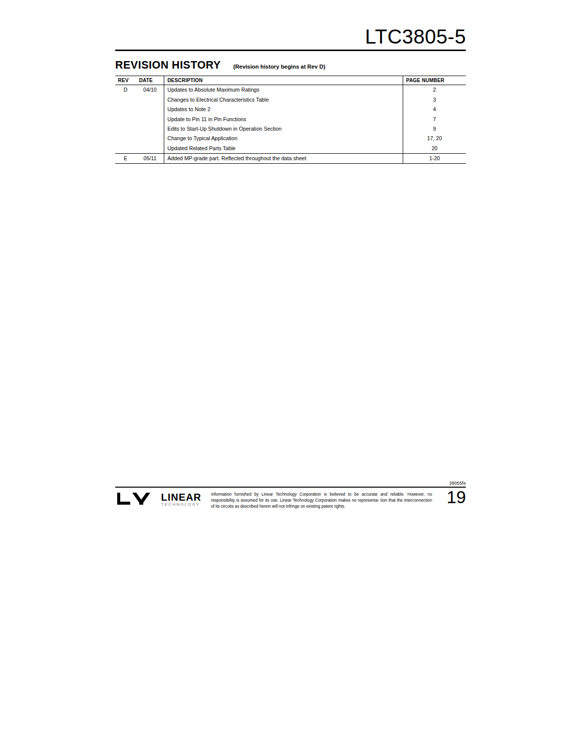LTC3805-5
REVISION HISTORY
(Revision history begins at Rev D)
| REV | DATE | DESCRIPTION | PAGE NUMBER |
| --- | --- | --- | --- |
| D | 04/10 | Updates to Absolute Maximum Ratings | 2 |
| | | Changes to Electrical Characteristics Table | 3 |
| | | Updates to Note 2 | 4 |
| | | Update to Pin 11 in Pin Functions | 7 |
| | | Edits to Start-Up Shutdown in Operation Section | 9 |
| | | Change to Typical Application | 17, 20 |
| | | Updated Related Parts Table | 20 |
| E | 05/11 | Added MP-grade part. Reflected throughout the data sheet | 1-20 |
38055fe
LINEAR TECHNOLOGY
Information furnished by Linear Technology Corporation is believed to be accurate and reliable. However, no responsibility is assumed for its use. Linear Technology Corporation makes no representa- tion that the interconnection of its circuits as described herein will not infringe on existing patent rights.
19